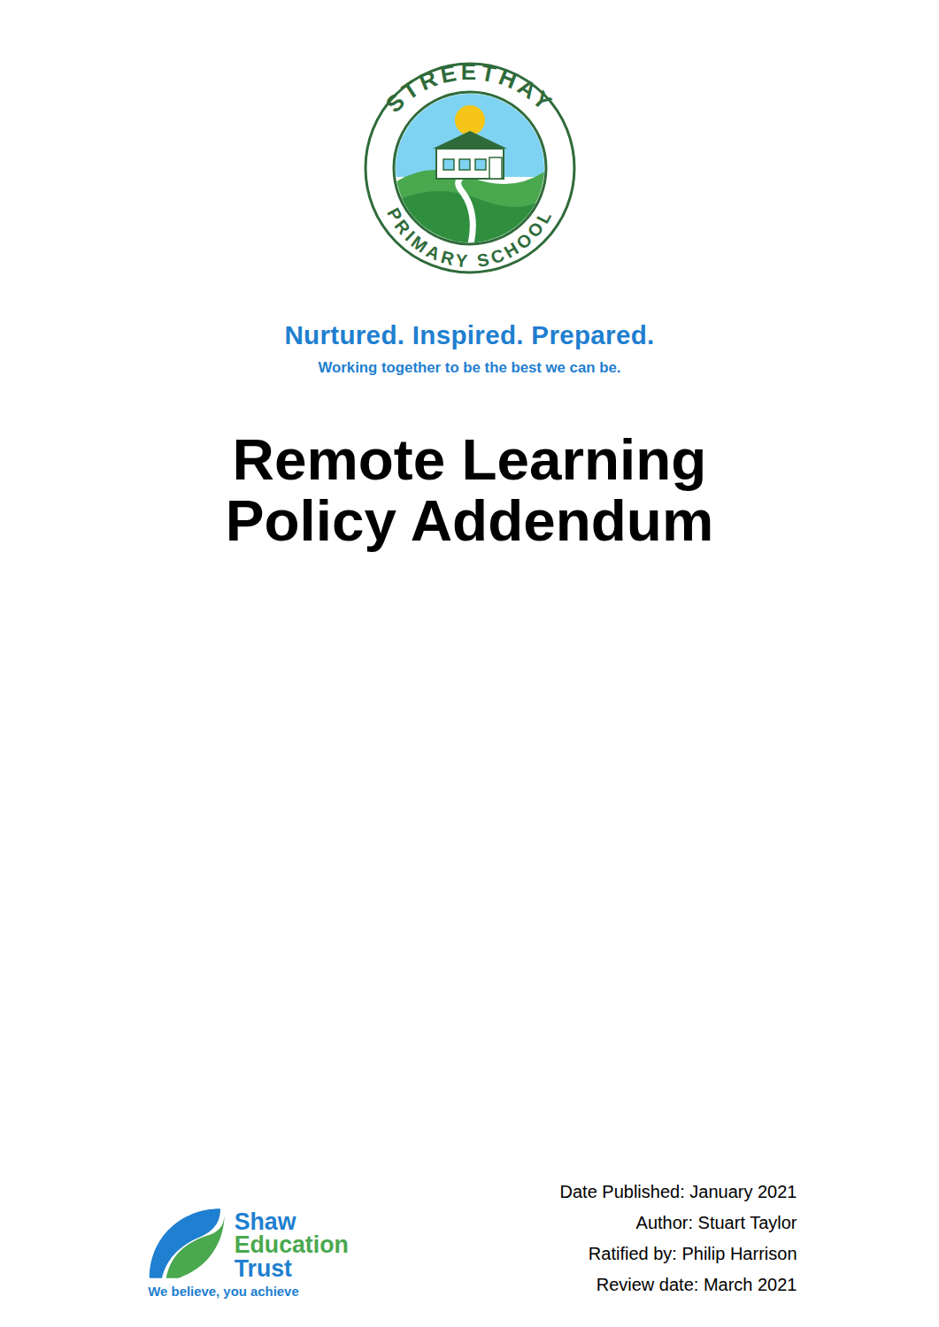STREETHAY PRIMARY SCHOOL
Nurtured. Inspired. Prepared.
Working together to be the best we can be.
Remote Learning
Policy Addendum
Shaw Education Trust We believe, you achieve
Date Published: January 2021
Author: Stuart Taylor
Ratified by: Philip Harrison
Review date: March 2021